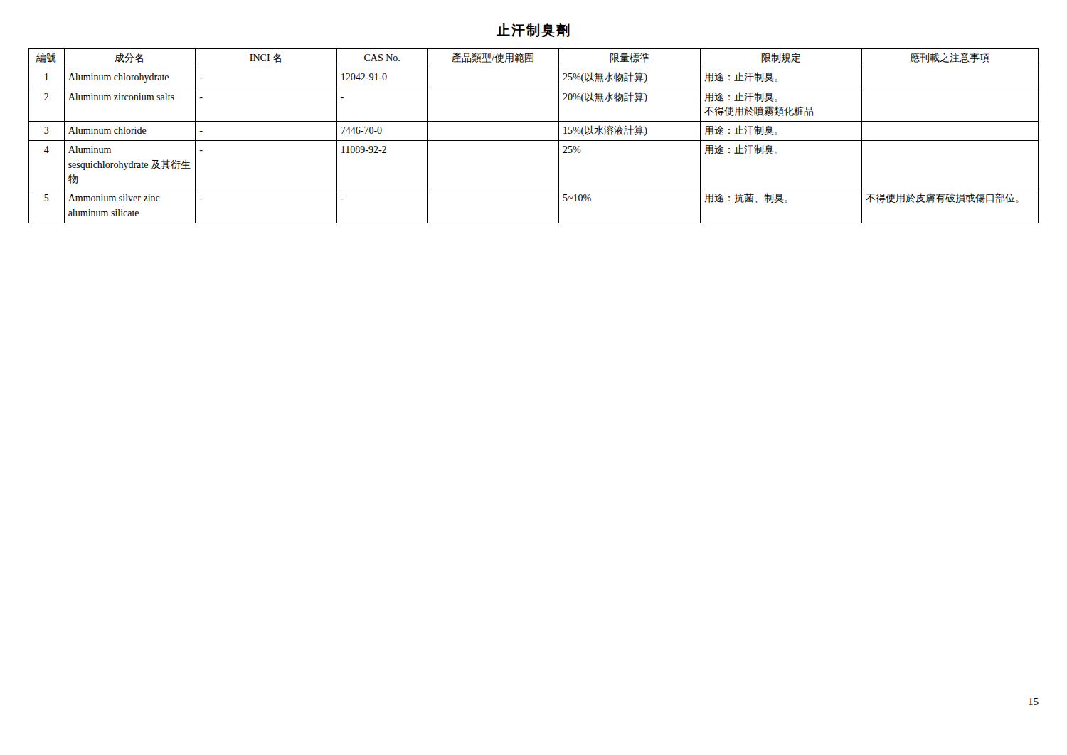止汗制臭劑
| 編號 | 成分名 | INCI 名 | CAS No. | 產品類型/使用範圍 | 限量標準 | 限制規定 | 應刊載之注意事項 |
| --- | --- | --- | --- | --- | --- | --- | --- |
| 1 | Aluminum chlorohydrate | - | 12042-91-0 | | 25%(以無水物計算) | 用途：止汗制臭。 | |
| 2 | Aluminum zirconium salts | - | - | | 20%(以無水物計算) | 用途：止汗制臭。 不得使用於噴霧類化粧品 | |
| 3 | Aluminum chloride | - | 7446-70-0 | | 15%(以水溶液計算) | 用途：止汗制臭。 | |
| 4 | Aluminum sesquichlorohydrate 及其衍生物 | - | 11089-92-2 | | 25% | 用途：止汗制臭。 | |
| 5 | Ammonium silver zinc aluminum silicate | - | - | | 5~10% | 用途：抗菌、制臭。 | 不得使用於皮膚有破損或傷口部位。 |
15